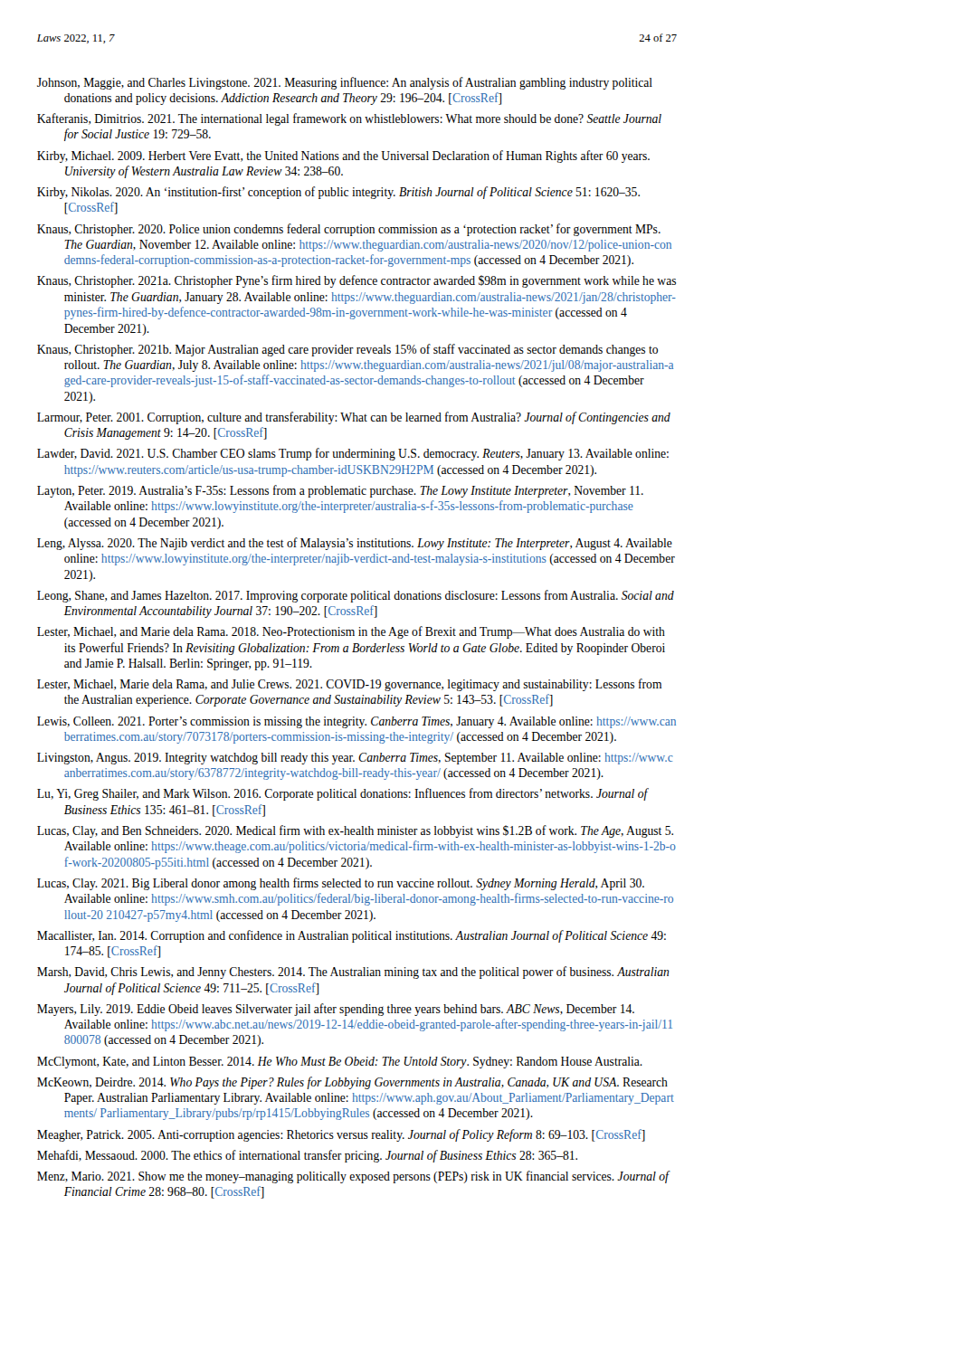Laws 2022, 11, 7
24 of 27
Johnson, Maggie, and Charles Livingstone. 2021. Measuring influence: An analysis of Australian gambling industry political donations and policy decisions. Addiction Research and Theory 29: 196–204. [CrossRef]
Kafteranis, Dimitrios. 2021. The international legal framework on whistleblowers: What more should be done? Seattle Journal for Social Justice 19: 729–58.
Kirby, Michael. 2009. Herbert Vere Evatt, the United Nations and the Universal Declaration of Human Rights after 60 years. University of Western Australia Law Review 34: 238–60.
Kirby, Nikolas. 2020. An ‘institution-first’ conception of public integrity. British Journal of Political Science 51: 1620–35. [CrossRef]
Knaus, Christopher. 2020. Police union condemns federal corruption commission as a ‘protection racket’ for government MPs. The Guardian, November 12. Available online: https://www.theguardian.com/australia-news/2020/nov/12/police-union-condemns-federal-corruption-commission-as-a-protection-racket-for-government-mps (accessed on 4 December 2021).
Knaus, Christopher. 2021a. Christopher Pyne’s firm hired by defence contractor awarded $98m in government work while he was minister. The Guardian, January 28. Available online: https://www.theguardian.com/australia-news/2021/jan/28/christopher-pynes-firm-hired-by-defence-contractor-awarded-98m-in-government-work-while-he-was-minister (accessed on 4 December 2021).
Knaus, Christopher. 2021b. Major Australian aged care provider reveals 15% of staff vaccinated as sector demands changes to rollout. The Guardian, July 8. Available online: https://www.theguardian.com/australia-news/2021/jul/08/major-australian-aged-care-provider-reveals-just-15-of-staff-vaccinated-as-sector-demands-changes-to-rollout (accessed on 4 December 2021).
Larmour, Peter. 2001. Corruption, culture and transferability: What can be learned from Australia? Journal of Contingencies and Crisis Management 9: 14–20. [CrossRef]
Lawder, David. 2021. U.S. Chamber CEO slams Trump for undermining U.S. democracy. Reuters, January 13. Available online: https://www.reuters.com/article/us-usa-trump-chamber-idUSKBN29H2PM (accessed on 4 December 2021).
Layton, Peter. 2019. Australia’s F-35s: Lessons from a problematic purchase. The Lowy Institute Interpreter, November 11. Available online: https://www.lowyinstitute.org/the-interpreter/australia-s-f-35s-lessons-from-problematic-purchase (accessed on 4 December 2021).
Leng, Alyssa. 2020. The Najib verdict and the test of Malaysia’s institutions. Lowy Institute: The Interpreter, August 4. Available online: https://www.lowyinstitute.org/the-interpreter/najib-verdict-and-test-malaysia-s-institutions (accessed on 4 December 2021).
Leong, Shane, and James Hazelton. 2017. Improving corporate political donations disclosure: Lessons from Australia. Social and Environmental Accountability Journal 37: 190–202. [CrossRef]
Lester, Michael, and Marie dela Rama. 2018. Neo-Protectionism in the Age of Brexit and Trump—What does Australia do with its Powerful Friends? In Revisiting Globalization: From a Borderless World to a Gate Globe. Edited by Roopinder Oberoi and Jamie P. Halsall. Berlin: Springer, pp. 91–119.
Lester, Michael, Marie dela Rama, and Julie Crews. 2021. COVID-19 governance, legitimacy and sustainability: Lessons from the Australian experience. Corporate Governance and Sustainability Review 5: 143–53. [CrossRef]
Lewis, Colleen. 2021. Porter’s commission is missing the integrity. Canberra Times, January 4. Available online: https://www.canberratimes.com.au/story/7073178/porters-commission-is-missing-the-integrity/ (accessed on 4 December 2021).
Livingston, Angus. 2019. Integrity watchdog bill ready this year. Canberra Times, September 11. Available online: https://www.canberratimes.com.au/story/6378772/integrity-watchdog-bill-ready-this-year/ (accessed on 4 December 2021).
Lu, Yi, Greg Shailer, and Mark Wilson. 2016. Corporate political donations: Influences from directors’ networks. Journal of Business Ethics 135: 461–81. [CrossRef]
Lucas, Clay, and Ben Schneiders. 2020. Medical firm with ex-health minister as lobbyist wins $1.2B of work. The Age, August 5. Available online: https://www.theage.com.au/politics/victoria/medical-firm-with-ex-health-minister-as-lobbyist-wins-1-2b-of-work-20200805-p55iti.html (accessed on 4 December 2021).
Lucas, Clay. 2021. Big Liberal donor among health firms selected to run vaccine rollout. Sydney Morning Herald, April 30. Available online: https://www.smh.com.au/politics/federal/big-liberal-donor-among-health-firms-selected-to-run-vaccine-rollout-20 210427-p57my4.html (accessed on 4 December 2021).
Macallister, Ian. 2014. Corruption and confidence in Australian political institutions. Australian Journal of Political Science 49: 174–85. [CrossRef]
Marsh, David, Chris Lewis, and Jenny Chesters. 2014. The Australian mining tax and the political power of business. Australian Journal of Political Science 49: 711–25. [CrossRef]
Mayers, Lily. 2019. Eddie Obeid leaves Silverwater jail after spending three years behind bars. ABC News, December 14. Available online: https://www.abc.net.au/news/2019-12-14/eddie-obeid-granted-parole-after-spending-three-years-in-jail/11800078 (accessed on 4 December 2021).
McClymont, Kate, and Linton Besser. 2014. He Who Must Be Obeid: The Untold Story. Sydney: Random House Australia.
McKeown, Deirdre. 2014. Who Pays the Piper? Rules for Lobbying Governments in Australia, Canada, UK and USA. Research Paper. Australian Parliamentary Library. Available online: https://www.aph.gov.au/About_Parliament/Parliamentary_Departments/ Parliamentary_Library/pubs/rp/rp1415/LobbyingRules (accessed on 4 December 2021).
Meagher, Patrick. 2005. Anti-corruption agencies: Rhetorics versus reality. Journal of Policy Reform 8: 69–103. [CrossRef]
Mehafdi, Messaoud. 2000. The ethics of international transfer pricing. Journal of Business Ethics 28: 365–81.
Menz, Mario. 2021. Show me the money–managing politically exposed persons (PEPs) risk in UK financial services. Journal of Financial Crime 28: 968–80. [CrossRef]